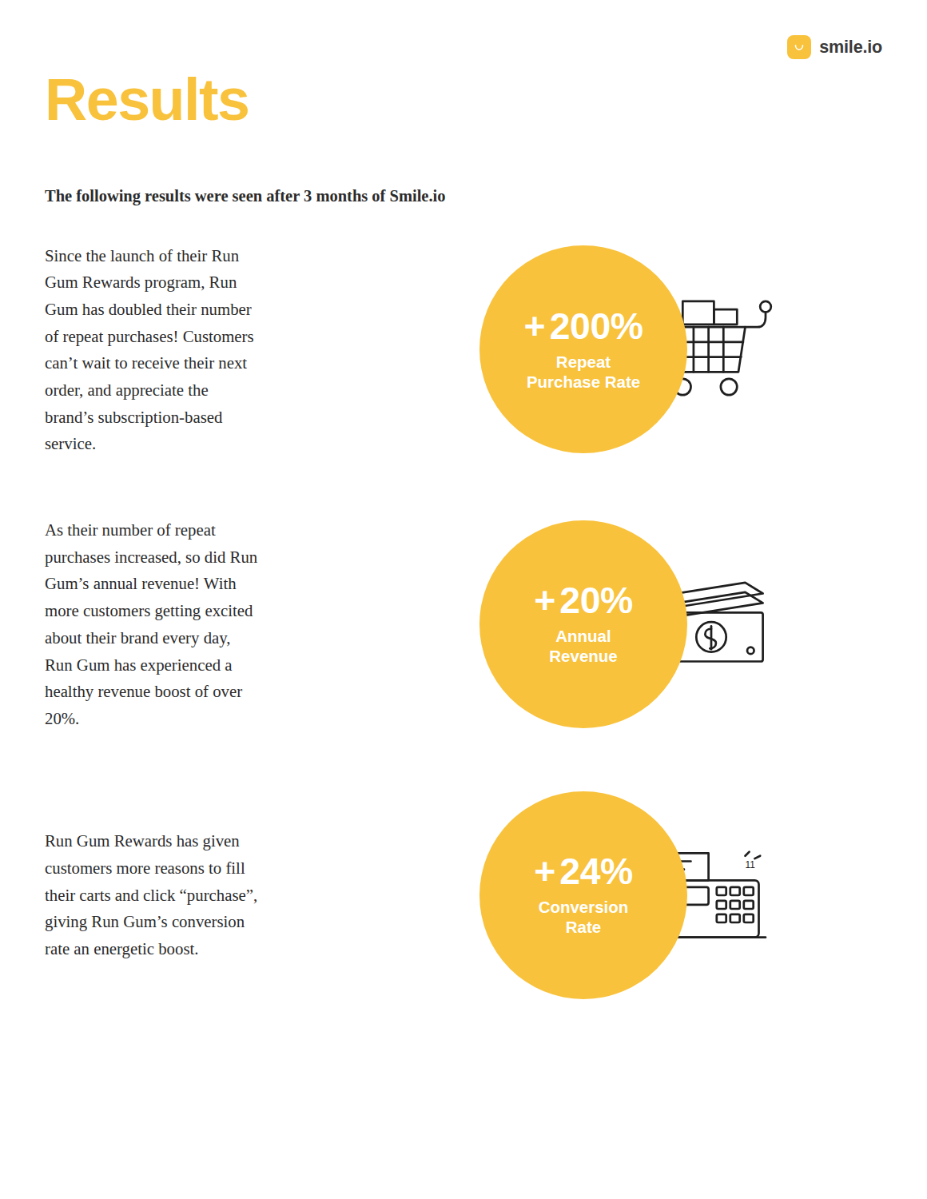smile.io
Results
The following results were seen after 3 months of Smile.io
Since the launch of their Run Gum Rewards program, Run Gum has doubled their number of repeat purchases! Customers can’t wait to receive their next order, and appreciate the brand’s subscription-based service.
+200% Repeat
Purchase Rate
As their number of repeat purchases increased, so did Run Gum’s annual revenue! With more customers getting excited about their brand every day, Run Gum has experienced a healthy revenue boost of over 20%.
+20% Annual
Revenue
Run Gum Rewards has given customers more reasons to fill their carts and click “purchase”, giving Run Gum’s conversion rate an energetic boost.
+24% Conversion
Rate
11